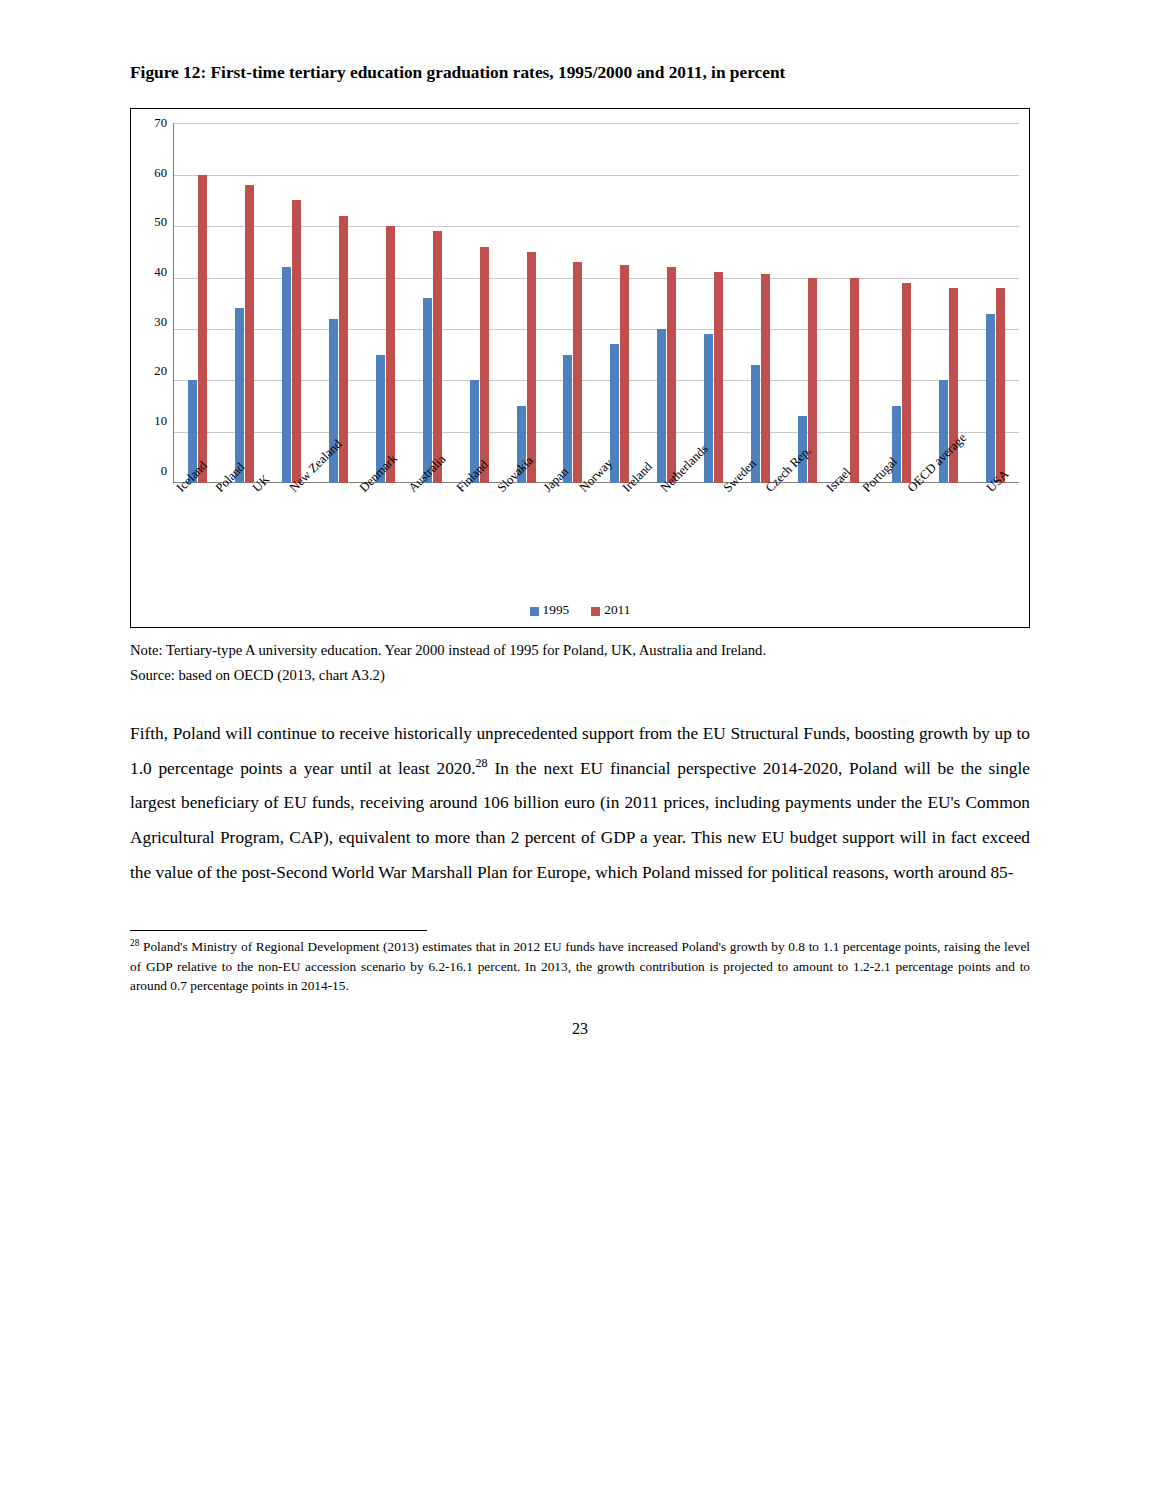Figure 12: First-time tertiary education graduation rates, 1995/2000 and 2011, in percent
70 60 50 40 30 20 10 0
Iceland
Poland
UK
New Zealand
Denmark
Australia
Finland
Slovakia
Japan
Norway
Ireland
Netherlands
Sweden
Czech Rep.
Israel
Portugal
OECD average
USA
1995 2011
Note: Tertiary-type A university education. Year 2000 instead of 1995 for Poland, UK, Australia and Ireland.
Source: based on OECD (2013, chart A3.2)
Fifth, Poland will continue to receive historically unprecedented support from the EU Structural Funds, boosting growth by up to 1.0 percentage points a year until at least 2020.28 In the next EU financial perspective 2014-2020, Poland will be the single largest beneficiary of EU funds, receiving around 106 billion euro (in 2011 prices, including payments under the EU's Common Agricultural Program, CAP), equivalent to more than 2 percent of GDP a year. This new EU budget support will in fact exceed the value of the post-Second World War Marshall Plan for Europe, which Poland missed for political reasons, worth around 85-
28 Poland's Ministry of Regional Development (2013) estimates that in 2012 EU funds have increased Poland's growth by 0.8 to 1.1 percentage points, raising the level of GDP relative to the non-EU accession scenario by 6.2-16.1 percent. In 2013, the growth contribution is projected to amount to 1.2-2.1 percentage points and to around 0.7 percentage points in 2014-15.
23